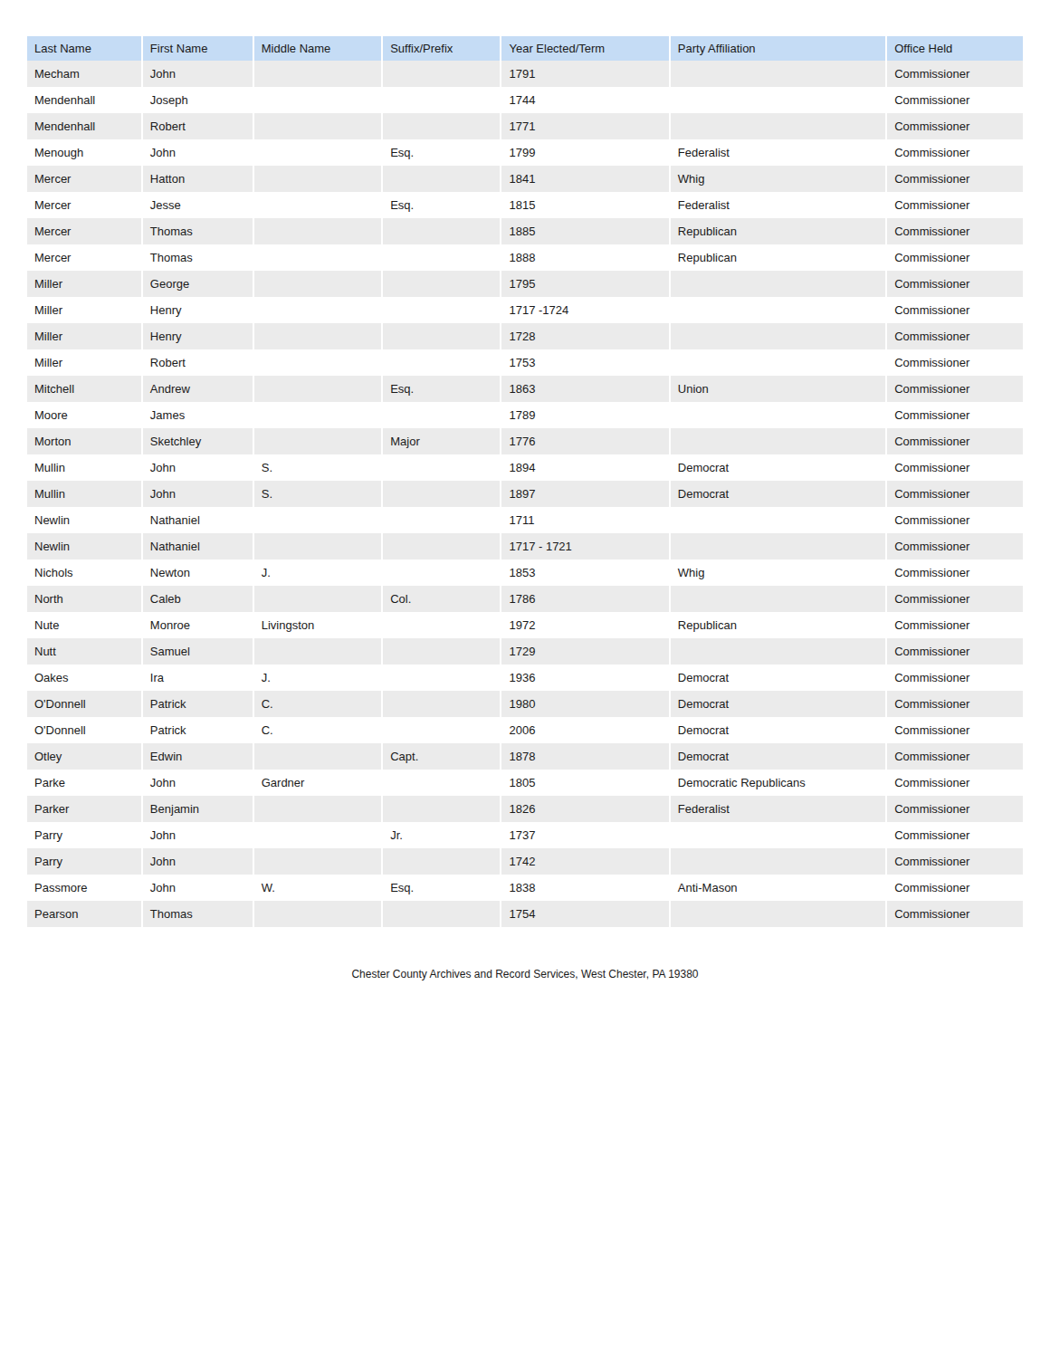| Last Name | First Name | Middle Name | Suffix/Prefix | Year Elected/Term | Party Affiliation | Office Held |
| --- | --- | --- | --- | --- | --- | --- |
| Mecham | John | | | 1791 | | Commissioner |
| Mendenhall | Joseph | | | 1744 | | Commissioner |
| Mendenhall | Robert | | | 1771 | | Commissioner |
| Menough | John | | Esq. | 1799 | Federalist | Commissioner |
| Mercer | Hatton | | | 1841 | Whig | Commissioner |
| Mercer | Jesse | | Esq. | 1815 | Federalist | Commissioner |
| Mercer | Thomas | | | 1885 | Republican | Commissioner |
| Mercer | Thomas | | | 1888 | Republican | Commissioner |
| Miller | George | | | 1795 | | Commissioner |
| Miller | Henry | | | 1717 -1724 | | Commissioner |
| Miller | Henry | | | 1728 | | Commissioner |
| Miller | Robert | | | 1753 | | Commissioner |
| Mitchell | Andrew | | Esq. | 1863 | Union | Commissioner |
| Moore | James | | | 1789 | | Commissioner |
| Morton | Sketchley | | Major | 1776 | | Commissioner |
| Mullin | John | S. | | 1894 | Democrat | Commissioner |
| Mullin | John | S. | | 1897 | Democrat | Commissioner |
| Newlin | Nathaniel | | | 1711 | | Commissioner |
| Newlin | Nathaniel | | | 1717 - 1721 | | Commissioner |
| Nichols | Newton | J. | | 1853 | Whig | Commissioner |
| North | Caleb | | Col. | 1786 | | Commissioner |
| Nute | Monroe | Livingston | | 1972 | Republican | Commissioner |
| Nutt | Samuel | | | 1729 | | Commissioner |
| Oakes | Ira | J. | | 1936 | Democrat | Commissioner |
| O'Donnell | Patrick | C. | | 1980 | Democrat | Commissioner |
| O'Donnell | Patrick | C. | | 2006 | Democrat | Commissioner |
| Otley | Edwin | | Capt. | 1878 | Democrat | Commissioner |
| Parke | John | Gardner | | 1805 | Democratic Republicans | Commissioner |
| Parker | Benjamin | | | 1826 | Federalist | Commissioner |
| Parry | John | | Jr. | 1737 | | Commissioner |
| Parry | John | | | 1742 | | Commissioner |
| Passmore | John | W. | Esq. | 1838 | Anti-Mason | Commissioner |
| Pearson | Thomas | | | 1754 | | Commissioner |
Chester County Archives and Record Services, West Chester, PA 19380